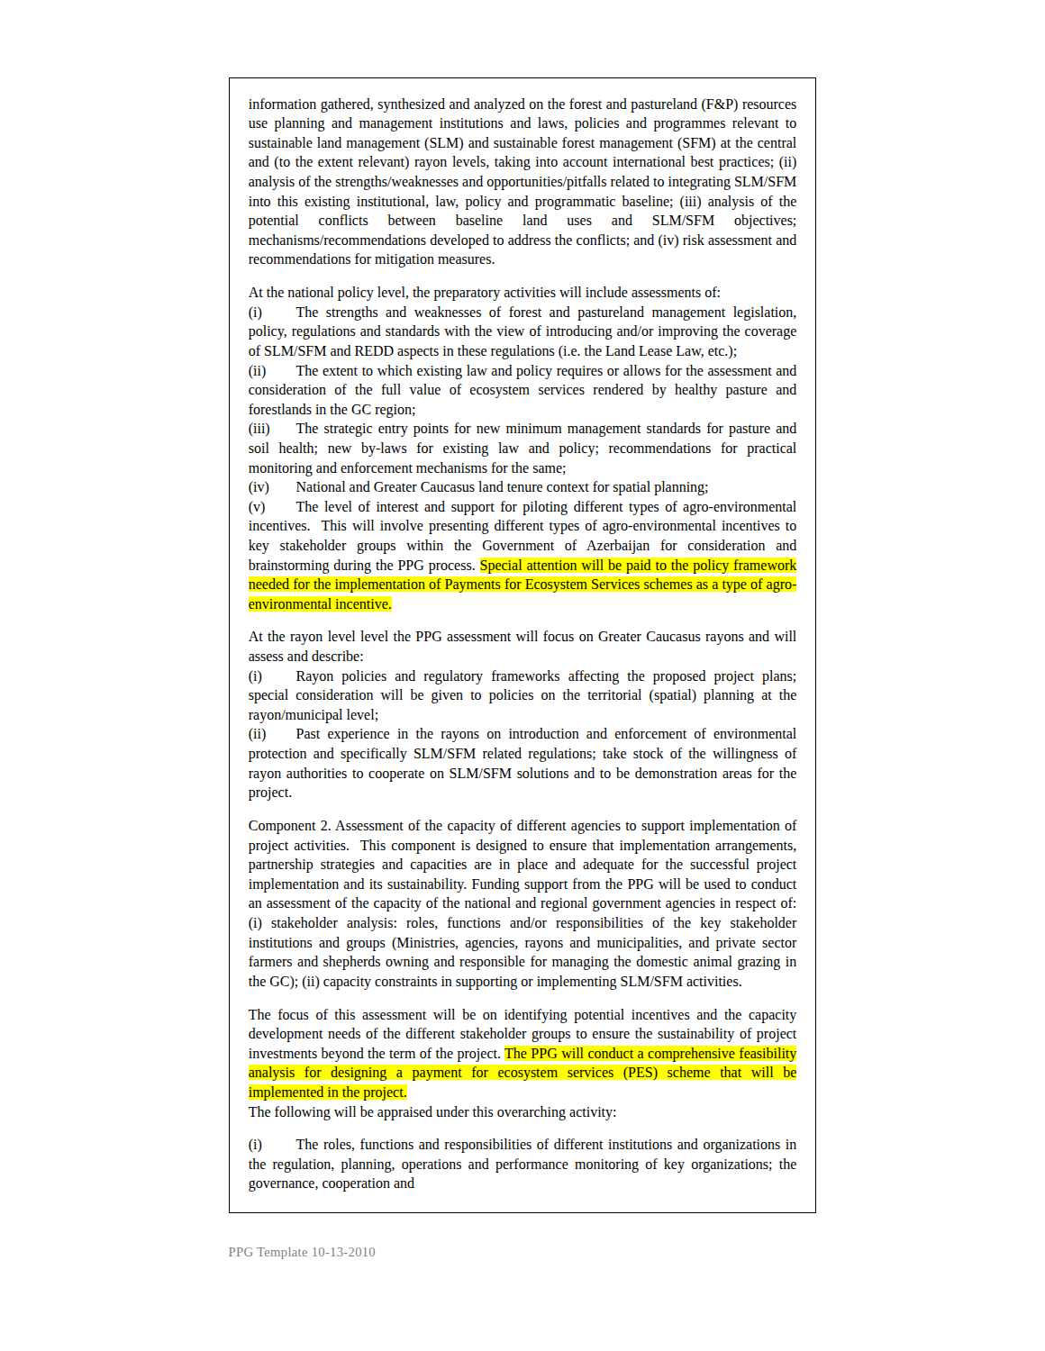information gathered, synthesized and analyzed on the forest and pastureland (F&P) resources use planning and management institutions and laws, policies and programmes relevant to sustainable land management (SLM) and sustainable forest management (SFM) at the central and (to the extent relevant) rayon levels, taking into account international best practices; (ii) analysis of the strengths/weaknesses and opportunities/pitfalls related to integrating SLM/SFM into this existing institutional, law, policy and programmatic baseline; (iii) analysis of the potential conflicts between baseline land uses and SLM/SFM objectives; mechanisms/recommendations developed to address the conflicts; and (iv) risk assessment and recommendations for mitigation measures.
At the national policy level, the preparatory activities will include assessments of:
(i) The strengths and weaknesses of forest and pastureland management legislation, policy, regulations and standards with the view of introducing and/or improving the coverage of SLM/SFM and REDD aspects in these regulations (i.e. the Land Lease Law, etc.);
(ii) The extent to which existing law and policy requires or allows for the assessment and consideration of the full value of ecosystem services rendered by healthy pasture and forestlands in the GC region;
(iii) The strategic entry points for new minimum management standards for pasture and soil health; new by-laws for existing law and policy; recommendations for practical monitoring and enforcement mechanisms for the same;
(iv) National and Greater Caucasus land tenure context for spatial planning;
(v) The level of interest and support for piloting different types of agro-environmental incentives. This will involve presenting different types of agro-environmental incentives to key stakeholder groups within the Government of Azerbaijan for consideration and brainstorming during the PPG process. Special attention will be paid to the policy framework needed for the implementation of Payments for Ecosystem Services schemes as a type of agro-environmental incentive.
At the rayon level level the PPG assessment will focus on Greater Caucasus rayons and will assess and describe:
(i) Rayon policies and regulatory frameworks affecting the proposed project plans; special consideration will be given to policies on the territorial (spatial) planning at the rayon/municipal level;
(ii) Past experience in the rayons on introduction and enforcement of environmental protection and specifically SLM/SFM related regulations; take stock of the willingness of rayon authorities to cooperate on SLM/SFM solutions and to be demonstration areas for the project.
Component 2. Assessment of the capacity of different agencies to support implementation of project activities. This component is designed to ensure that implementation arrangements, partnership strategies and capacities are in place and adequate for the successful project implementation and its sustainability. Funding support from the PPG will be used to conduct an assessment of the capacity of the national and regional government agencies in respect of: (i) stakeholder analysis: roles, functions and/or responsibilities of the key stakeholder institutions and groups (Ministries, agencies, rayons and municipalities, and private sector farmers and shepherds owning and responsible for managing the domestic animal grazing in the GC); (ii) capacity constraints in supporting or implementing SLM/SFM activities.
The focus of this assessment will be on identifying potential incentives and the capacity development needs of the different stakeholder groups to ensure the sustainability of project investments beyond the term of the project. The PPG will conduct a comprehensive feasibility analysis for designing a payment for ecosystem services (PES) scheme that will be implemented in the project.
The following will be appraised under this overarching activity:
(i) The roles, functions and responsibilities of different institutions and organizations in the regulation, planning, operations and performance monitoring of key organizations; the governance, cooperation and
PPG Template 10-13-2010